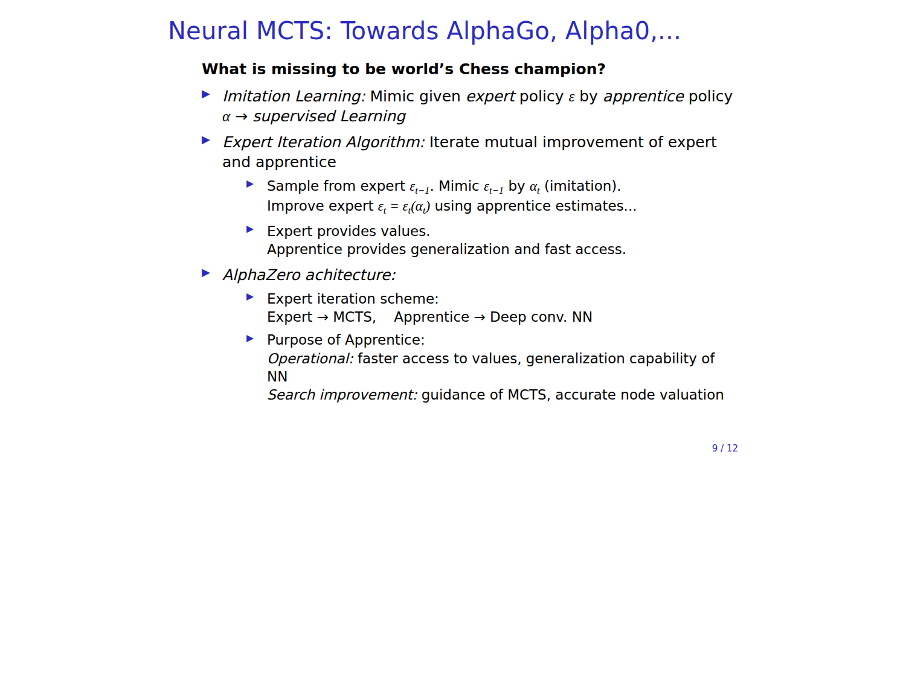Neural MCTS: Towards AlphaGo, Alpha0,...
What is missing to be world’s Chess champion?
Imitation Learning: Mimic given expert policy ε by apprentice policy α → supervised Learning
Expert Iteration Algorithm: Iterate mutual improvement of expert and apprentice
Sample from expert εt−1. Mimic εt−1 by αt (imitation).Improve expert εt = εt(αt) using apprentice estimates...
Expert provides values.Apprentice provides generalization and fast access.
AlphaZero achitecture:
Expert iteration scheme:Expert → MCTS, Apprentice → Deep conv. NN
Purpose of Apprentice:Operational: faster access to values, generalization capability of NN Search improvement: guidance of MCTS, accurate node valuation
9 / 12